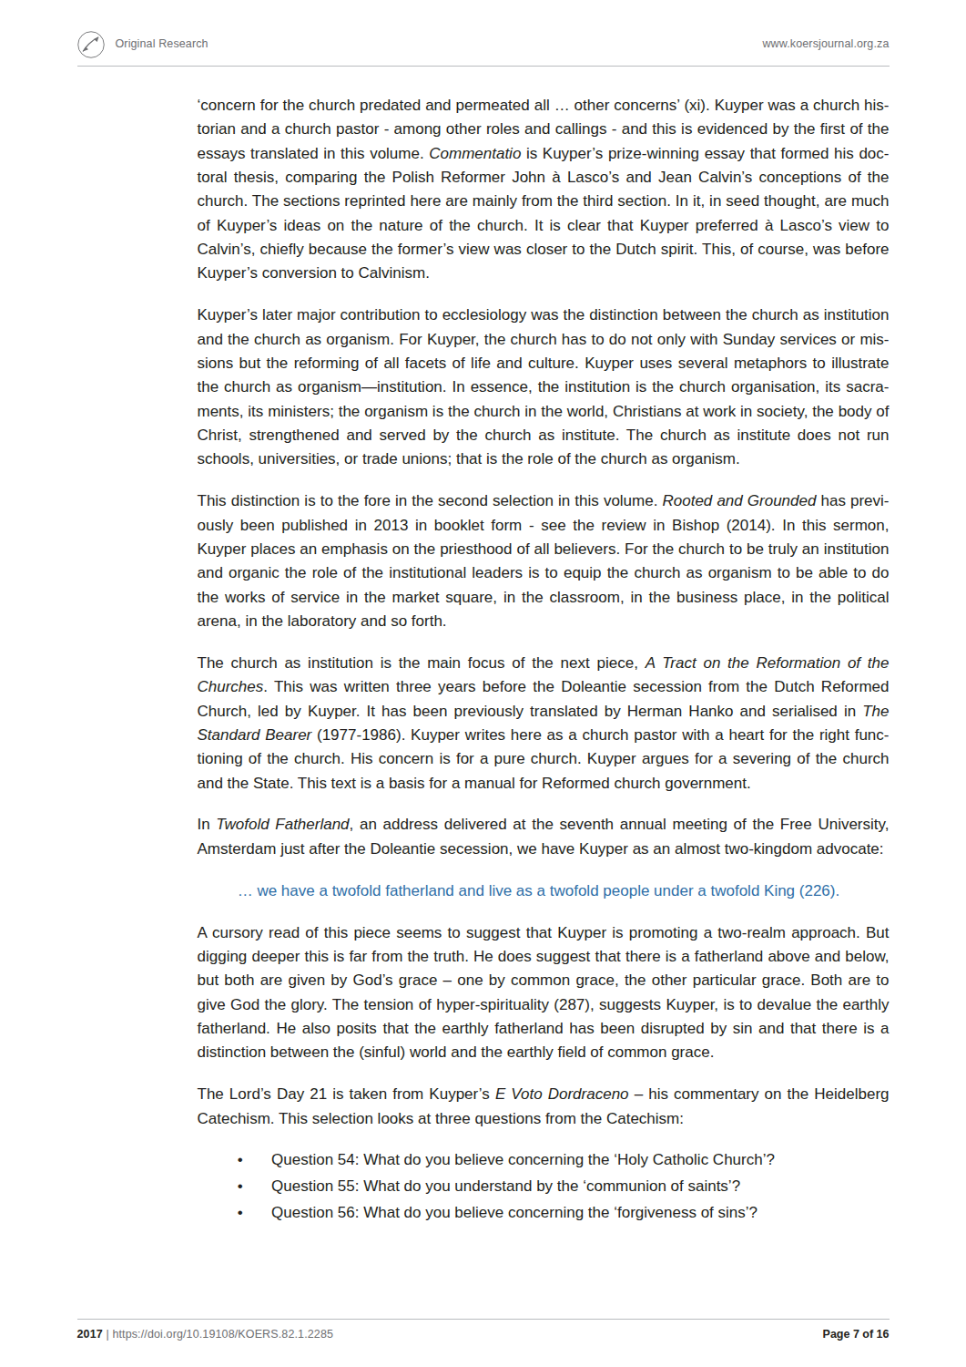Original Research
www.koersjournal.org.za
‘concern for the church predated and permeated all … other concerns’ (xi). Kuyper was a church historian and a church pastor - among other roles and callings - and this is evidenced by the first of the essays translated in this volume. Commentatio is Kuyper’s prize-winning essay that formed his doctoral thesis, comparing the Polish Reformer John à Lasco’s and Jean Calvin’s conceptions of the church. The sections reprinted here are mainly from the third section. In it, in seed thought, are much of Kuyper’s ideas on the nature of the church. It is clear that Kuyper preferred à Lasco’s view to Calvin’s, chiefly because the former’s view was closer to the Dutch spirit. This, of course, was before Kuyper’s conversion to Calvinism.
Kuyper’s later major contribution to ecclesiology was the distinction between the church as institution and the church as organism. For Kuyper, the church has to do not only with Sunday services or missions but the reforming of all facets of life and culture. Kuyper uses several metaphors to illustrate the church as organism—institution. In essence, the institution is the church organisation, its sacraments, its ministers; the organism is the church in the world, Christians at work in society, the body of Christ, strengthened and served by the church as institute. The church as institute does not run schools, universities, or trade unions; that is the role of the church as organism.
This distinction is to the fore in the second selection in this volume. Rooted and Grounded has previously been published in 2013 in booklet form - see the review in Bishop (2014). In this sermon, Kuyper places an emphasis on the priesthood of all believers. For the church to be truly an institution and organic the role of the institutional leaders is to equip the church as organism to be able to do the works of service in the market square, in the classroom, in the business place, in the political arena, in the laboratory and so forth.
The church as institution is the main focus of the next piece, A Tract on the Reformation of the Churches. This was written three years before the Doleantie secession from the Dutch Reformed Church, led by Kuyper. It has been previously translated by Herman Hanko and serialised in The Standard Bearer (1977-1986). Kuyper writes here as a church pastor with a heart for the right functioning of the church. His concern is for a pure church. Kuyper argues for a severing of the church and the State. This text is a basis for a manual for Reformed church government.
In Twofold Fatherland, an address delivered at the seventh annual meeting of the Free University, Amsterdam just after the Doleantie secession, we have Kuyper as an almost two-kingdom advocate:
… we have a twofold fatherland and live as a twofold people under a twofold King (226).
A cursory read of this piece seems to suggest that Kuyper is promoting a two-realm approach. But digging deeper this is far from the truth. He does suggest that there is a fatherland above and below, but both are given by God’s grace – one by common grace, the other particular grace. Both are to give God the glory. The tension of hyper-spirituality (287), suggests Kuyper, is to devalue the earthly fatherland. He also posits that the earthly fatherland has been disrupted by sin and that there is a distinction between the (sinful) world and the earthly field of common grace.
The Lord’s Day 21 is taken from Kuyper’s E Voto Dordraceno – his commentary on the Heidelberg Catechism. This selection looks at three questions from the Catechism:
Question 54: What do you believe concerning the ‘Holy Catholic Church’?
Question 55: What do you understand by the ‘communion of saints’?
Question 56: What do you believe concerning the ‘forgiveness of sins’?
2017 | https://doi.org/10.19108/KOERS.82.1.2285
Page 7 of 16